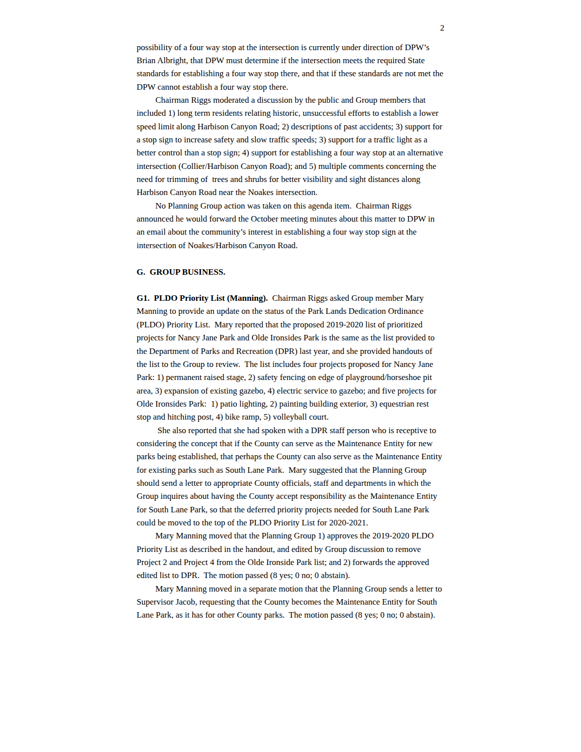2
possibility of a four way stop at the intersection is currently under direction of DPW’s Brian Albright, that DPW must determine if the intersection meets the required State standards for establishing a four way stop there, and that if these standards are not met the DPW cannot establish a four way stop there.
Chairman Riggs moderated a discussion by the public and Group members that included 1) long term residents relating historic, unsuccessful efforts to establish a lower speed limit along Harbison Canyon Road; 2) descriptions of past accidents; 3) support for a stop sign to increase safety and slow traffic speeds; 3) support for a traffic light as a better control than a stop sign; 4) support for establishing a four way stop at an alternative intersection (Collier/Harbison Canyon Road); and 5) multiple comments concerning the need for trimming of trees and shrubs for better visibility and sight distances along Harbison Canyon Road near the Noakes intersection.
No Planning Group action was taken on this agenda item. Chairman Riggs announced he would forward the October meeting minutes about this matter to DPW in an email about the community’s interest in establishing a four way stop sign at the intersection of Noakes/Harbison Canyon Road.
G. GROUP BUSINESS.
G1. PLDO Priority List (Manning). Chairman Riggs asked Group member Mary Manning to provide an update on the status of the Park Lands Dedication Ordinance (PLDO) Priority List. Mary reported that the proposed 2019-2020 list of prioritized projects for Nancy Jane Park and Olde Ironsides Park is the same as the list provided to the Department of Parks and Recreation (DPR) last year, and she provided handouts of the list to the Group to review. The list includes four projects proposed for Nancy Jane Park: 1) permanent raised stage, 2) safety fencing on edge of playground/horseshoe pit area, 3) expansion of existing gazebo, 4) electric service to gazebo; and five projects for Olde Ironsides Park: 1) patio lighting, 2) painting building exterior, 3) equestrian rest stop and hitching post, 4) bike ramp, 5) volleyball court.
She also reported that she had spoken with a DPR staff person who is receptive to considering the concept that if the County can serve as the Maintenance Entity for new parks being established, that perhaps the County can also serve as the Maintenance Entity for existing parks such as South Lane Park. Mary suggested that the Planning Group should send a letter to appropriate County officials, staff and departments in which the Group inquires about having the County accept responsibility as the Maintenance Entity for South Lane Park, so that the deferred priority projects needed for South Lane Park could be moved to the top of the PLDO Priority List for 2020-2021.
Mary Manning moved that the Planning Group 1) approves the 2019-2020 PLDO Priority List as described in the handout, and edited by Group discussion to remove Project 2 and Project 4 from the Olde Ironside Park list; and 2) forwards the approved edited list to DPR. The motion passed (8 yes; 0 no; 0 abstain).
Mary Manning moved in a separate motion that the Planning Group sends a letter to Supervisor Jacob, requesting that the County becomes the Maintenance Entity for South Lane Park, as it has for other County parks. The motion passed (8 yes; 0 no; 0 abstain).